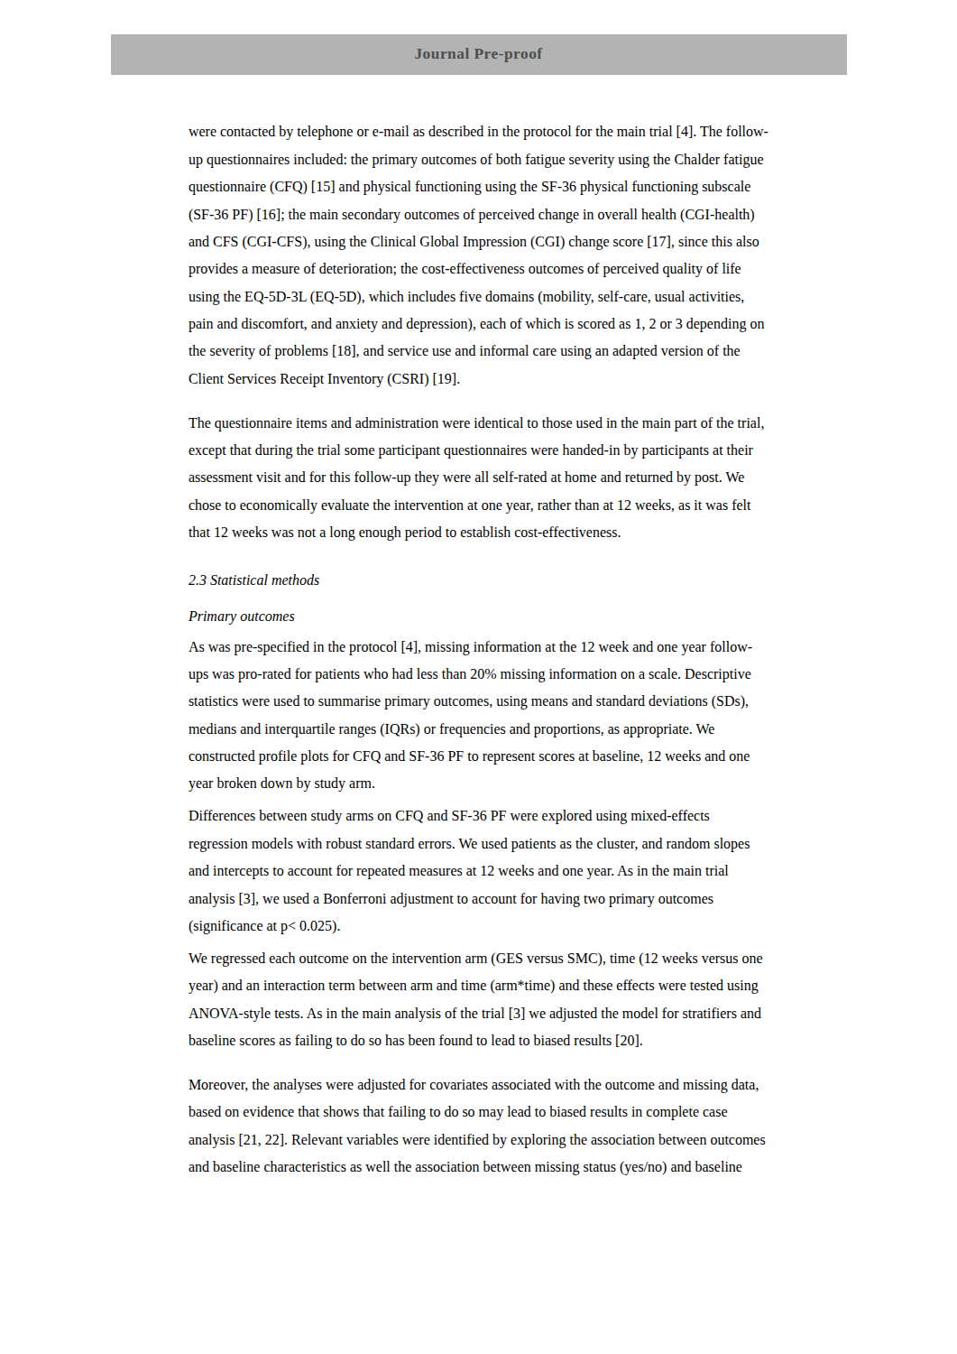Journal Pre-proof
were contacted by telephone or e-mail as described in the protocol for the main trial [4]. The follow-up questionnaires included: the primary outcomes of both fatigue severity using the Chalder fatigue questionnaire (CFQ) [15] and physical functioning using the SF-36 physical functioning subscale (SF-36 PF) [16]; the main secondary outcomes of perceived change in overall health (CGI-health) and CFS (CGI-CFS), using the Clinical Global Impression (CGI) change score [17], since this also provides a measure of deterioration; the cost-effectiveness outcomes of perceived quality of life using the EQ-5D-3L (EQ-5D), which includes five domains (mobility, self-care, usual activities, pain and discomfort, and anxiety and depression), each of which is scored as 1, 2 or 3 depending on the severity of problems [18], and service use and informal care using an adapted version of the Client Services Receipt Inventory (CSRI) [19].
The questionnaire items and administration were identical to those used in the main part of the trial, except that during the trial some participant questionnaires were handed-in by participants at their assessment visit and for this follow-up they were all self-rated at home and returned by post. We chose to economically evaluate the intervention at one year, rather than at 12 weeks, as it was felt that 12 weeks was not a long enough period to establish cost-effectiveness.
2.3 Statistical methods
Primary outcomes
As was pre-specified in the protocol [4], missing information at the 12 week and one year follow-ups was pro-rated for patients who had less than 20% missing information on a scale. Descriptive statistics were used to summarise primary outcomes, using means and standard deviations (SDs), medians and interquartile ranges (IQRs) or frequencies and proportions, as appropriate. We constructed profile plots for CFQ and SF-36 PF to represent scores at baseline, 12 weeks and one year broken down by study arm.
Differences between study arms on CFQ and SF-36 PF were explored using mixed-effects regression models with robust standard errors. We used patients as the cluster, and random slopes and intercepts to account for repeated measures at 12 weeks and one year. As in the main trial analysis [3], we used a Bonferroni adjustment to account for having two primary outcomes (significance at p< 0.025).
We regressed each outcome on the intervention arm (GES versus SMC), time (12 weeks versus one year) and an interaction term between arm and time (arm*time) and these effects were tested using ANOVA-style tests. As in the main analysis of the trial [3] we adjusted the model for stratifiers and baseline scores as failing to do so has been found to lead to biased results [20].
Moreover, the analyses were adjusted for covariates associated with the outcome and missing data, based on evidence that shows that failing to do so may lead to biased results in complete case analysis [21, 22]. Relevant variables were identified by exploring the association between outcomes and baseline characteristics as well the association between missing status (yes/no) and baseline